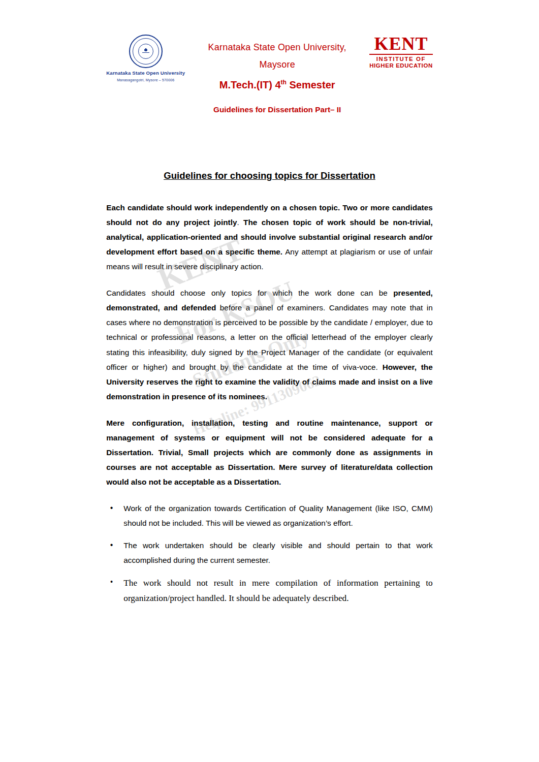KENT
For KSOU
Students Only
Helpline: 9911309062
Karnataka State Open University
Manasagangotri, Mysore – 570006
Karnataka State Open University, Maysore
M.Tech.(IT) 4th Semester
Guidelines for Dissertation Part– II
KENT
INSTITUTE OF HIGHER EDUCATION
Guidelines for choosing topics for Dissertation
Each candidate should work independently on a chosen topic. Two or more candidates should not do any project jointly. The chosen topic of work should be non-trivial, analytical, application-oriented and should involve substantial original research and/or development effort based on a specific theme. Any attempt at plagiarism or use of unfair means will result in severe disciplinary action.
Candidates should choose only topics for which the work done can be presented, demonstrated, and defended before a panel of examiners. Candidates may note that in cases where no demonstration is perceived to be possible by the candidate / employer, due to technical or professional reasons, a letter on the official letterhead of the employer clearly stating this infeasibility, duly signed by the Project Manager of the candidate (or equivalent officer or higher) and brought by the candidate at the time of viva-voce. However, the University reserves the right to examine the validity of claims made and insist on a live demonstration in presence of its nominees.
Mere configuration, installation, testing and routine maintenance, support or management of systems or equipment will not be considered adequate for a Dissertation. Trivial, Small projects which are commonly done as assignments in courses are not acceptable as Dissertation. Mere survey of literature/data collection would also not be acceptable as a Dissertation.
Work of the organization towards Certification of Quality Management (like ISO, CMM) should not be included. This will be viewed as organization’s effort.
The work undertaken should be clearly visible and should pertain to that work accomplished during the current semester.
The work should not result in mere compilation of information pertaining to organization/project handled. It should be adequately described.